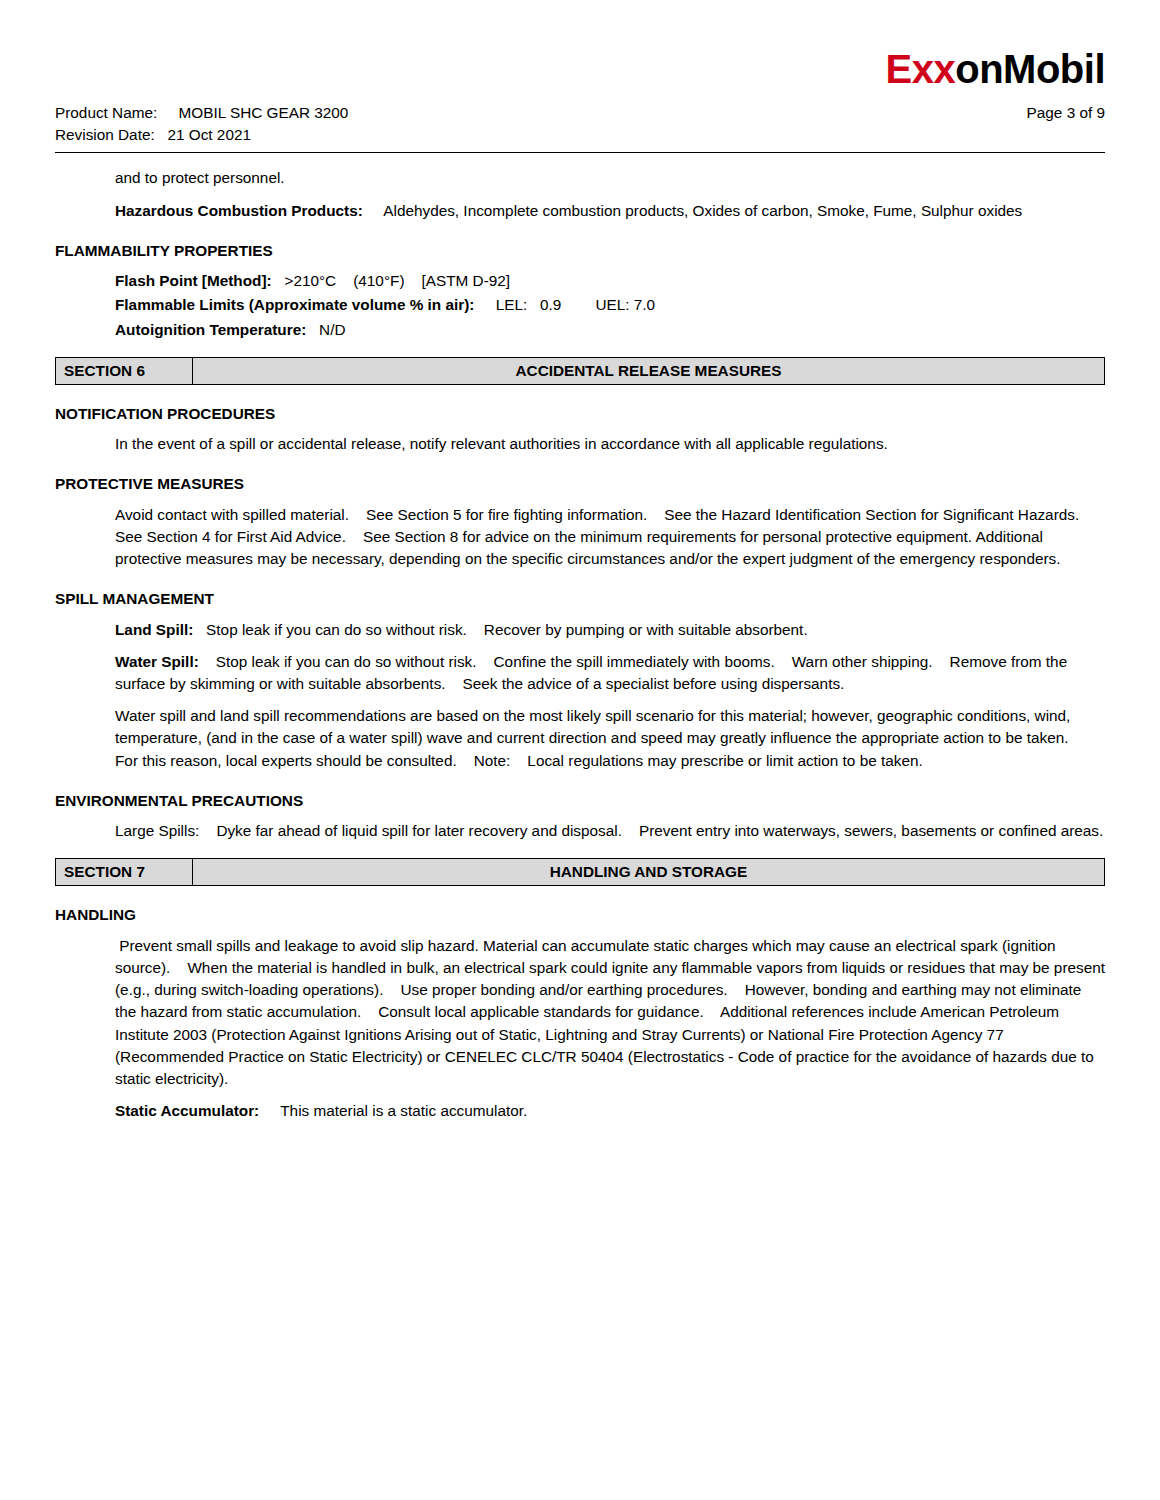ExxonMobil
Product Name: MOBIL SHC GEAR 3200
Revision Date: 21 Oct 2021
Page 3 of 9
and to protect personnel.
Hazardous Combustion Products: Aldehydes, Incomplete combustion products, Oxides of carbon, Smoke, Fume, Sulphur oxides
FLAMMABILITY PROPERTIES
Flash Point [Method]: >210°C (410°F) [ASTM D-92]
Flammable Limits (Approximate volume % in air): LEL: 0.9 UEL: 7.0
Autoignition Temperature: N/D
SECTION 6
ACCIDENTAL RELEASE MEASURES
NOTIFICATION PROCEDURES
In the event of a spill or accidental release, notify relevant authorities in accordance with all applicable regulations.
PROTECTIVE MEASURES
Avoid contact with spilled material. See Section 5 for fire fighting information. See the Hazard Identification Section for Significant Hazards. See Section 4 for First Aid Advice. See Section 8 for advice on the minimum requirements for personal protective equipment. Additional protective measures may be necessary, depending on the specific circumstances and/or the expert judgment of the emergency responders.
SPILL MANAGEMENT
Land Spill: Stop leak if you can do so without risk. Recover by pumping or with suitable absorbent.
Water Spill: Stop leak if you can do so without risk. Confine the spill immediately with booms. Warn other shipping. Remove from the surface by skimming or with suitable absorbents. Seek the advice of a specialist before using dispersants.
Water spill and land spill recommendations are based on the most likely spill scenario for this material; however, geographic conditions, wind, temperature, (and in the case of a water spill) wave and current direction and speed may greatly influence the appropriate action to be taken. For this reason, local experts should be consulted. Note: Local regulations may prescribe or limit action to be taken.
ENVIRONMENTAL PRECAUTIONS
Large Spills: Dyke far ahead of liquid spill for later recovery and disposal. Prevent entry into waterways, sewers, basements or confined areas.
SECTION 7
HANDLING AND STORAGE
HANDLING
Prevent small spills and leakage to avoid slip hazard. Material can accumulate static charges which may cause an electrical spark (ignition source). When the material is handled in bulk, an electrical spark could ignite any flammable vapors from liquids or residues that may be present (e.g., during switch-loading operations). Use proper bonding and/or earthing procedures. However, bonding and earthing may not eliminate the hazard from static accumulation. Consult local applicable standards for guidance. Additional references include American Petroleum Institute 2003 (Protection Against Ignitions Arising out of Static, Lightning and Stray Currents) or National Fire Protection Agency 77 (Recommended Practice on Static Electricity) or CENELEC CLC/TR 50404 (Electrostatics - Code of practice for the avoidance of hazards due to static electricity).
Static Accumulator: This material is a static accumulator.